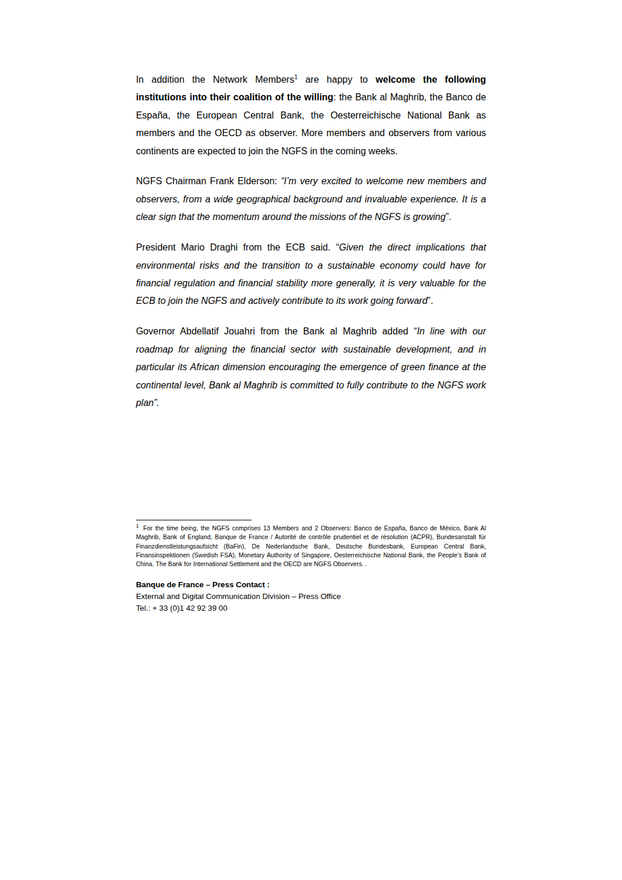In addition the Network Members1 are happy to welcome the following institutions into their coalition of the willing: the Bank al Maghrib, the Banco de España, the European Central Bank, the Oesterreichische National Bank as members and the OECD as observer. More members and observers from various continents are expected to join the NGFS in the coming weeks.
NGFS Chairman Frank Elderson: “I’m very excited to welcome new members and observers, from a wide geographical background and invaluable experience. It is a clear sign that the momentum around the missions of the NGFS is growing”.
President Mario Draghi from the ECB said. “Given the direct implications that environmental risks and the transition to a sustainable economy could have for financial regulation and financial stability more generally, it is very valuable for the ECB to join the NGFS and actively contribute to its work going forward”.
Governor Abdellatif Jouahri from the Bank al Maghrib added “In line with our roadmap for aligning the financial sector with sustainable development, and in particular its African dimension encouraging the emergence of green finance at the continental level, Bank al Maghrib is committed to fully contribute to the NGFS work plan”.
1 For the time being, the NGFS comprises 13 Members and 2 Observers: Banco de España, Banco de México, Bank Al Maghrib, Bank of England, Banque de France / Autorité de contrôle prudentiel et de résolution (ACPR), Bundesanstalt für Finanzdienstleistungsaufsicht (BaFin), De Nederlandsche Bank, Deutsche Bundesbank, European Central Bank, Finansinspektionen (Swedish FSA), Monetary Authority of Singapore, Oesterreichische National Bank, the People’s Bank of China. The Bank for International Settlement and the OECD are NGFS Observers. .
Banque de France – Press Contact :
External and Digital Communication Division – Press Office
Tel.: + 33 (0)1 42 92 39 00